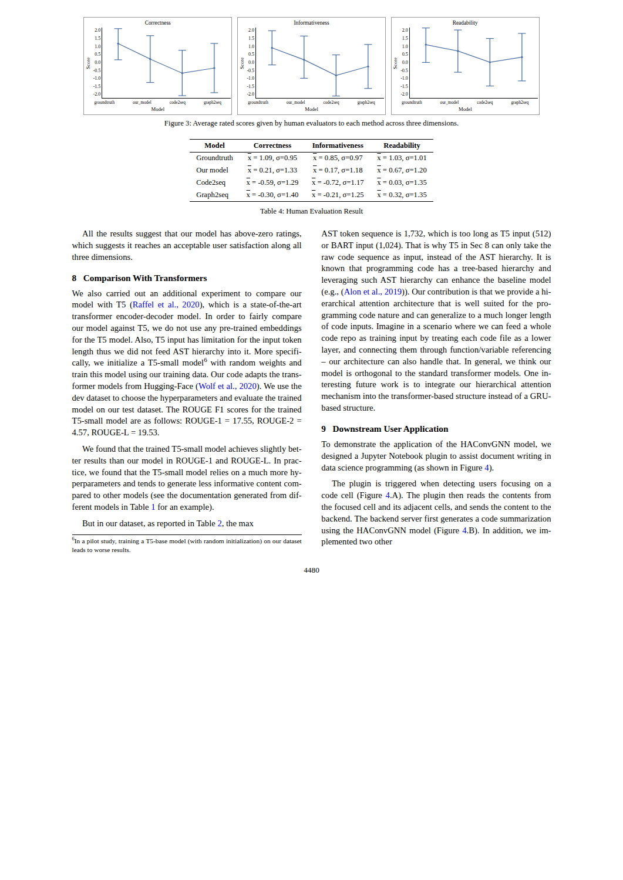Correctness
Score
2.01.51.00.50.0-0.5-1.0-1.5-2.0
groundtruth our_model code2seq graph2seq
Model
Informativeness
Score
2.01.51.00.50.0-0.5-1.0-1.5-2.0
groundtruth our_model code2seq graph2seq
Model
Readability
Score
2.01.51.00.50.0-0.5-1.0-1.5-2.0
groundtruth our_model code2seq graph2seq
Model
Figure 3: Average rated scores given by human evaluators to each method across three dimensions.
| Model | Correctness | Informativeness | Readability |
| --- | --- | --- | --- |
| Groundtruth | x = 1.09, σ=0.95 | x = 0.85, σ=0.97 | x = 1.03, σ=1.01 |
| Our model | x = 0.21, σ=1.33 | x = 0.17, σ=1.18 | x = 0.67, σ=1.20 |
| Code2seq | x = -0.59, σ=1.29 | x = -0.72, σ=1.17 | x = 0.03, σ=1.35 |
| Graph2seq | x = -0.30, σ=1.40 | x = -0.21, σ=1.25 | x = 0.32, σ=1.35 |
Table 4: Human Evaluation Result
All the results suggest that our model has above-zero ratings, which suggests it reaches an acceptable user satisfaction along all three dimensions.
8 Comparison With Transformers
We also carried out an additional experiment to compare our model with T5 (Raffel et al., 2020), which is a state-of-the-art transformer encoder-decoder model. In order to fairly compare our model against T5, we do not use any pre-trained embeddings for the T5 model. Also, T5 input has limitation for the input token length thus we did not feed AST hierarchy into it. More specifically, we initialize a T5-small model6 with random weights and train this model using our training data. Our code adapts the transformer models from Hugging-Face (Wolf et al., 2020). We use the dev dataset to choose the hyperparameters and evaluate the trained model on our test dataset. The ROUGE F1 scores for the trained T5-small model are as follows: ROUGE-1 = 17.55, ROUGE-2 = 4.57, ROUGE-L = 19.53.
We found that the trained T5-small model achieves slightly better results than our model in ROUGE-1 and ROUGE-L. In practice, we found that the T5-small model relies on a much more hyperparameters and tends to generate less informative content compared to other models (see the documentation generated from different models in Table 1 for an example).
But in our dataset, as reported in Table 2, the max
6In a pilot study, training a T5-base model (with random initialization) on our dataset leads to worse results.
AST token sequence is 1,732, which is too long as T5 input (512) or BART input (1,024). That is why T5 in Sec 8 can only take the raw code sequence as input, instead of the AST hierarchy. It is known that programming code has a tree-based hierarchy and leveraging such AST hierarchy can enhance the baseline model (e.g., (Alon et al., 2019)). Our contribution is that we provide a hierarchical attention architecture that is well suited for the programming code nature and can generalize to a much longer length of code inputs. Imagine in a scenario where we can feed a whole code repo as training input by treating each code file as a lower layer, and connecting them through function/variable referencing – our architecture can also handle that. In general, we think our model is orthogonal to the standard transformer models. One interesting future work is to integrate our hierarchical attention mechanism into the transformer-based structure instead of a GRU-based structure.
9 Downstream User Application
To demonstrate the application of the HAConvGNN model, we designed a Jupyter Notebook plugin to assist document writing in data science programming (as shown in Figure 4).
The plugin is triggered when detecting users focusing on a code cell (Figure 4.A). The plugin then reads the contents from the focused cell and its adjacent cells, and sends the content to the backend. The backend server first generates a code summarization using the HAConvGNN model (Figure 4.B). In addition, we implemented two other
4480